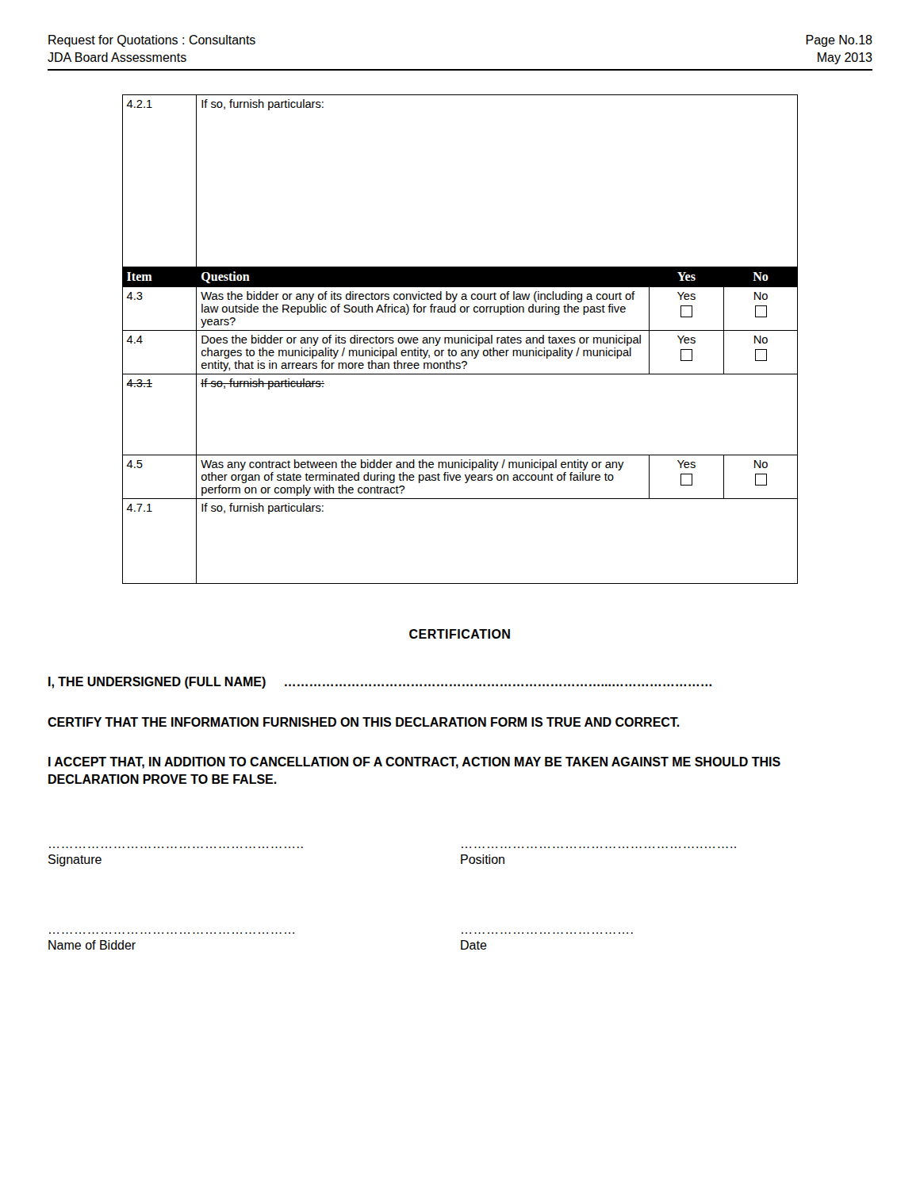Request for Quotations : Consultants
JDA Board Assessments
Page No.18
May 2013
| 4.2.1 | If so, furnish particulars: |
| Item | Question | Yes | No |
| 4.3 | Was the bidder or any of its directors convicted by a court of law (including a court of law outside the Republic of South Africa) for fraud or corruption during the past five years? | Yes | No |
| 4.4 | Does the bidder or any of its directors owe any municipal rates and taxes or municipal charges to the municipality / municipal entity, or to any other municipality / municipal entity, that is in arrears for more than three months? | Yes | No |
| 4.3.1 | If so, furnish particulars: |
| 4.5 | Was any contract between the bidder and the municipality / municipal entity or any other organ of state terminated during the past five years on account of failure to perform on or comply with the contract? | Yes | No |
| 4.7.1 | If so, furnish particulars: |
CERTIFICATION
I, THE UNDERSIGNED (FULL NAME) …………………………………………………………………...……………………
CERTIFY THAT THE INFORMATION FURNISHED ON THIS DECLARATION FORM IS TRUE AND CORRECT.
I ACCEPT THAT, IN ADDITION TO CANCELLATION OF A CONTRACT, ACTION MAY BE TAKEN AGAINST ME SHOULD THIS DECLARATION PROVE TO BE FALSE.
…………………………………………………..
Signature
………………………………………………..……..
Position
…………………………………………………
Name of Bidder
………………………………….
Date